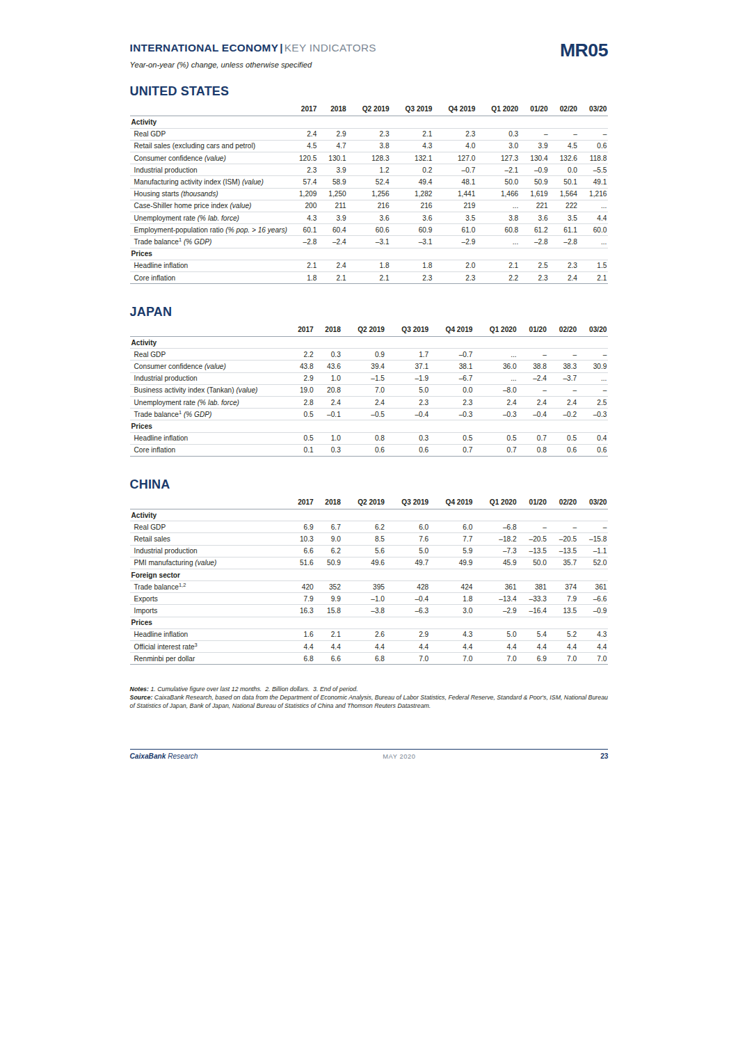INTERNATIONAL ECONOMY|KEY INDICATORS
MR 05
Year-on-year (%) change, unless otherwise specified
UNITED STATES
| | 2017 | 2018 | Q2 2019 | Q3 2019 | Q4 2019 | Q1 2020 | 01/20 | 02/20 | 03/20 |
| --- | --- | --- | --- | --- | --- | --- | --- | --- | --- |
| Activity |
| Real GDP | 2.4 | 2.9 | 2.3 | 2.1 | 2.3 | 0.3 | – | – | – |
| Retail sales (excluding cars and petrol) | 4.5 | 4.7 | 3.8 | 4.3 | 4.0 | 3.0 | 3.9 | 4.5 | 0.6 |
| Consumer confidence (value) | 120.5 | 130.1 | 128.3 | 132.1 | 127.0 | 127.3 | 130.4 | 132.6 | 118.8 |
| Industrial production | 2.3 | 3.9 | 1.2 | 0.2 | –0.7 | –2.1 | –0.9 | 0.0 | –5.5 |
| Manufacturing activity index (ISM) (value) | 57.4 | 58.9 | 52.4 | 49.4 | 48.1 | 50.0 | 50.9 | 50.1 | 49.1 |
| Housing starts (thousands) | 1,209 | 1,250 | 1,256 | 1,282 | 1,441 | 1,466 | 1,619 | 1,564 | 1,216 |
| Case-Shiller home price index (value) | 200 | 211 | 216 | 216 | 219 | ... | 221 | 222 | ... |
| Unemployment rate (% lab. force) | 4.3 | 3.9 | 3.6 | 3.6 | 3.5 | 3.8 | 3.6 | 3.5 | 4.4 |
| Employment-population ratio (% pop. > 16 years) | 60.1 | 60.4 | 60.6 | 60.9 | 61.0 | 60.8 | 61.2 | 61.1 | 60.0 |
| Trade balance 1 (% GDP) | –2.8 | –2.4 | –3.1 | –3.1 | –2.9 | ... | –2.8 | –2.8 | ... |
| Prices |
| Headline inflation | 2.1 | 2.4 | 1.8 | 1.8 | 2.0 | 2.1 | 2.5 | 2.3 | 1.5 |
| Core inflation | 1.8 | 2.1 | 2.1 | 2.3 | 2.3 | 2.2 | 2.3 | 2.4 | 2.1 |
JAPAN
| | 2017 | 2018 | Q2 2019 | Q3 2019 | Q4 2019 | Q1 2020 | 01/20 | 02/20 | 03/20 |
| --- | --- | --- | --- | --- | --- | --- | --- | --- | --- |
| Activity |
| Real GDP | 2.2 | 0.3 | 0.9 | 1.7 | –0.7 | ... | – | – | – |
| Consumer confidence (value) | 43.8 | 43.6 | 39.4 | 37.1 | 38.1 | 36.0 | 38.8 | 38.3 | 30.9 |
| Industrial production | 2.9 | 1.0 | –1.5 | –1.9 | –6.7 | ... | –2.4 | –3.7 | ... |
| Business activity index (Tankan) (value) | 19.0 | 20.8 | 7.0 | 5.0 | 0.0 | –8.0 | – | – | – |
| Unemployment rate (% lab. force) | 2.8 | 2.4 | 2.4 | 2.3 | 2.3 | 2.4 | 2.4 | 2.4 | 2.5 |
| Trade balance 1 (% GDP) | 0.5 | –0.1 | –0.5 | –0.4 | –0.3 | –0.3 | –0.4 | –0.2 | –0.3 |
| Prices |
| Headline inflation | 0.5 | 1.0 | 0.8 | 0.3 | 0.5 | 0.5 | 0.7 | 0.5 | 0.4 |
| Core inflation | 0.1 | 0.3 | 0.6 | 0.6 | 0.7 | 0.7 | 0.8 | 0.6 | 0.6 |
CHINA
| | 2017 | 2018 | Q2 2019 | Q3 2019 | Q4 2019 | Q1 2020 | 01/20 | 02/20 | 03/20 |
| --- | --- | --- | --- | --- | --- | --- | --- | --- | --- |
| Activity |
| Real GDP | 6.9 | 6.7 | 6.2 | 6.0 | 6.0 | –6.8 | – | – | – |
| Retail sales | 10.3 | 9.0 | 8.5 | 7.6 | 7.7 | –18.2 | –20.5 | –20.5 | –15.8 |
| Industrial production | 6.6 | 6.2 | 5.6 | 5.0 | 5.9 | –7.3 | –13.5 | –13.5 | –1.1 |
| PMI manufacturing (value) | 51.6 | 50.9 | 49.6 | 49.7 | 49.9 | 45.9 | 50.0 | 35.7 | 52.0 |
| Foreign sector |
| Trade balance 1,2 | 420 | 352 | 395 | 428 | 424 | 361 | 381 | 374 | 361 |
| Exports | 7.9 | 9.9 | –1.0 | –0.4 | 1.8 | –13.4 | –33.3 | 7.9 | –6.6 |
| Imports | 16.3 | 15.8 | –3.8 | –6.3 | 3.0 | –2.9 | –16.4 | 13.5 | –0.9 |
| Prices |
| Headline inflation | 1.6 | 2.1 | 2.6 | 2.9 | 4.3 | 5.0 | 5.4 | 5.2 | 4.3 |
| Official interest rate 3 | 4.4 | 4.4 | 4.4 | 4.4 | 4.4 | 4.4 | 4.4 | 4.4 | 4.4 |
| Renminbi per dollar | 6.8 | 6.6 | 6.8 | 7.0 | 7.0 | 7.0 | 6.9 | 7.0 | 7.0 |
Notes: 1. Cumulative figure over last 12 months. 2. Billion dollars. 3. End of period.
Source: CaixaBank Research, based on data from the Department of Economic Analysis, Bureau of Labor Statistics, Federal Reserve, Standard & Poor's, ISM, National Bureau of Statistics of Japan, Bank of Japan, National Bureau of Statistics of China and Thomson Reuters Datastream.
CaixaBank Research
MAY 2020
23